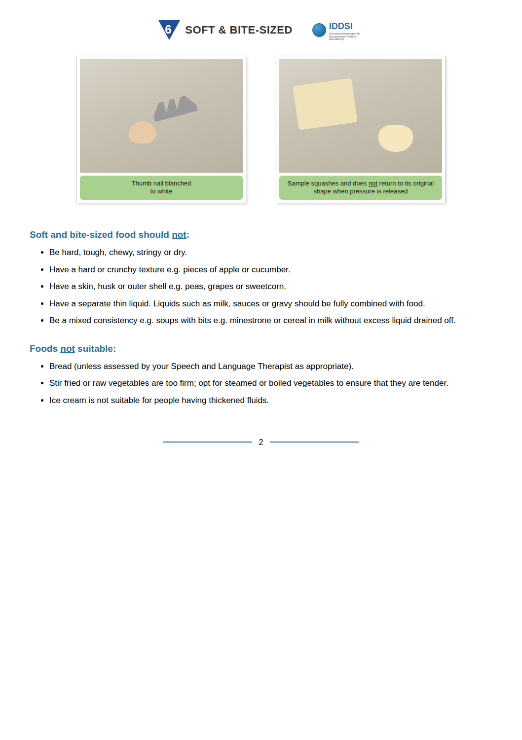6
SOFT & BITE-SIZED
IDDSI
International Dysphagia Diet Standardisation Initiative
www.iddsi.org
Thumb nail blanched
to white
Sample squashes and does not return to its original shape when pressure is released
Soft and bite-sized food should not:
Be hard, tough, chewy, stringy or dry.
Have a hard or crunchy texture e.g. pieces of apple or cucumber.
Have a skin, husk or outer shell e.g. peas, grapes or sweetcorn.
Have a separate thin liquid. Liquids such as milk, sauces or gravy should be fully combined with food.
Be a mixed consistency e.g. soups with bits e.g. minestrone or cereal in milk without excess liquid drained off.
Foods not suitable:
Bread (unless assessed by your Speech and Language Therapist as appropriate).
Stir fried or raw vegetables are too firm; opt for steamed or boiled vegetables to ensure that they are tender.
Ice cream is not suitable for people having thickened fluids.
2